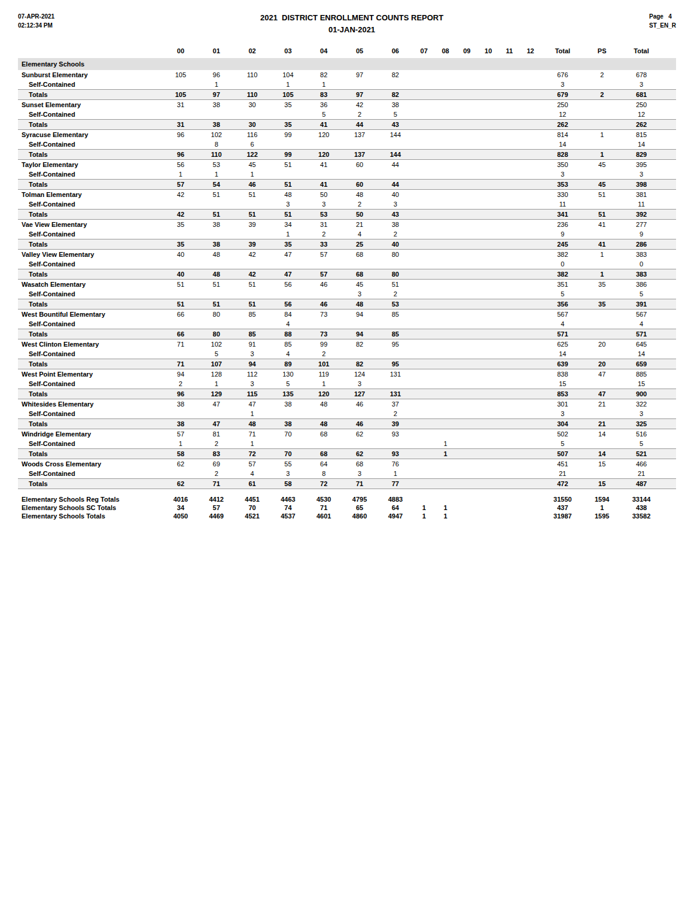07-APR-2021
02:12:34 PM
2021 DISTRICT ENROLLMENT COUNTS REPORT
01-JAN-2021
Page 4
ST_EN_R
| | 00 | 01 | 02 | 03 | 04 | 05 | 06 | 07 | 08 | 09 | 10 | 11 | 12 | Total | PS | Total | |
| --- | --- | --- | --- | --- | --- | --- | --- | --- | --- | --- | --- | --- | --- | --- | --- | --- | --- |
| Elementary Schools |
| Sunburst Elementary | 105 | 96 | 110 | 104 | 82 | 97 | 82 | | | | | | | 676 | 2 | 678 | |
| Self-Contained | | 1 | | 1 | 1 | | | | | | | | | 3 | | 3 | |
| Totals | 105 | 97 | 110 | 105 | 83 | 97 | 82 | | | | | | | 679 | 2 | 681 | |
| Sunset Elementary | 31 | 38 | 30 | 35 | 36 | 42 | 38 | | | | | | | 250 | | 250 | |
| Self-Contained | | | | | 5 | 2 | 5 | | | | | | | 12 | | 12 | |
| Totals | 31 | 38 | 30 | 35 | 41 | 44 | 43 | | | | | | | 262 | | 262 | |
| Syracuse Elementary | 96 | 102 | 116 | 99 | 120 | 137 | 144 | | | | | | | 814 | 1 | 815 | |
| Self-Contained | | 8 | 6 | | | | | | | | | | | 14 | | 14 | |
| Totals | 96 | 110 | 122 | 99 | 120 | 137 | 144 | | | | | | | 828 | 1 | 829 | |
| Taylor Elementary | 56 | 53 | 45 | 51 | 41 | 60 | 44 | | | | | | | 350 | 45 | 395 | |
| Self-Contained | 1 | 1 | 1 | | | | | | | | | | | 3 | | 3 | |
| Totals | 57 | 54 | 46 | 51 | 41 | 60 | 44 | | | | | | | 353 | 45 | 398 | |
| Tolman Elementary | 42 | 51 | 51 | 48 | 50 | 48 | 40 | | | | | | | 330 | 51 | 381 | |
| Self-Contained | | | | 3 | 3 | 2 | 3 | | | | | | | 11 | | 11 | |
| Totals | 42 | 51 | 51 | 51 | 53 | 50 | 43 | | | | | | | 341 | 51 | 392 | |
| Vae View Elementary | 35 | 38 | 39 | 34 | 31 | 21 | 38 | | | | | | | 236 | 41 | 277 | |
| Self-Contained | | | | 1 | 2 | 4 | 2 | | | | | | | 9 | | 9 | |
| Totals | 35 | 38 | 39 | 35 | 33 | 25 | 40 | | | | | | | 245 | 41 | 286 | |
| Valley View Elementary | 40 | 48 | 42 | 47 | 57 | 68 | 80 | | | | | | | 382 | 1 | 383 | |
| Self-Contained | | | | | | | | | | | | | | 0 | | 0 | |
| Totals | 40 | 48 | 42 | 47 | 57 | 68 | 80 | | | | | | | 382 | 1 | 383 | |
| Wasatch Elementary | 51 | 51 | 51 | 56 | 46 | 45 | 51 | | | | | | | 351 | 35 | 386 | |
| Self-Contained | | | | | | 3 | 2 | | | | | | | 5 | | 5 | |
| Totals | 51 | 51 | 51 | 56 | 46 | 48 | 53 | | | | | | | 356 | 35 | 391 | |
| West Bountiful Elementary | 66 | 80 | 85 | 84 | 73 | 94 | 85 | | | | | | | 567 | | 567 | |
| Self-Contained | | | | 4 | | | | | | | | | | 4 | | 4 | |
| Totals | 66 | 80 | 85 | 88 | 73 | 94 | 85 | | | | | | | 571 | | 571 | |
| West Clinton Elementary | 71 | 102 | 91 | 85 | 99 | 82 | 95 | | | | | | | 625 | 20 | 645 | |
| Self-Contained | | 5 | 3 | 4 | 2 | | | | | | | | | 14 | | 14 | |
| Totals | 71 | 107 | 94 | 89 | 101 | 82 | 95 | | | | | | | 639 | 20 | 659 | |
| West Point Elementary | 94 | 128 | 112 | 130 | 119 | 124 | 131 | | | | | | | 838 | 47 | 885 | |
| Self-Contained | 2 | 1 | 3 | 5 | 1 | 3 | | | | | | | | 15 | | 15 | |
| Totals | 96 | 129 | 115 | 135 | 120 | 127 | 131 | | | | | | | 853 | 47 | 900 | |
| Whitesides Elementary | 38 | 47 | 47 | 38 | 48 | 46 | 37 | | | | | | | 301 | 21 | 322 | |
| Self-Contained | | | 1 | | | | 2 | | | | | | | 3 | | 3 | |
| Totals | 38 | 47 | 48 | 38 | 48 | 46 | 39 | | | | | | | 304 | 21 | 325 | |
| Windridge Elementary | 57 | 81 | 71 | 70 | 68 | 62 | 93 | | | | | | | 502 | 14 | 516 | |
| Self-Contained | 1 | 2 | 1 | | | | | | 1 | | | | | 5 | | 5 | |
| Totals | 58 | 83 | 72 | 70 | 68 | 62 | 93 | | 1 | | | | | 507 | 14 | 521 | |
| Woods Cross Elementary | 62 | 69 | 57 | 55 | 64 | 68 | 76 | | | | | | | 451 | 15 | 466 | |
| Self-Contained | | 2 | 4 | 3 | 8 | 3 | 1 | | | | | | | 21 | | 21 | |
| Totals | 62 | 71 | 61 | 58 | 72 | 71 | 77 | | | | | | | 472 | 15 | 487 | |
| Elementary Schools Reg Totals | 4016 | 4412 | 4451 | 4463 | 4530 | 4795 | 4883 | | | | | | | 31550 | 1594 | 33144 | |
| Elementary Schools SC Totals | 34 | 57 | 70 | 74 | 71 | 65 | 64 | 1 | 1 | | | | | 437 | 1 | 438 | |
| Elementary Schools Totals | 4050 | 4469 | 4521 | 4537 | 4601 | 4860 | 4947 | 1 | 1 | | | | | 31987 | 1595 | 33582 | |